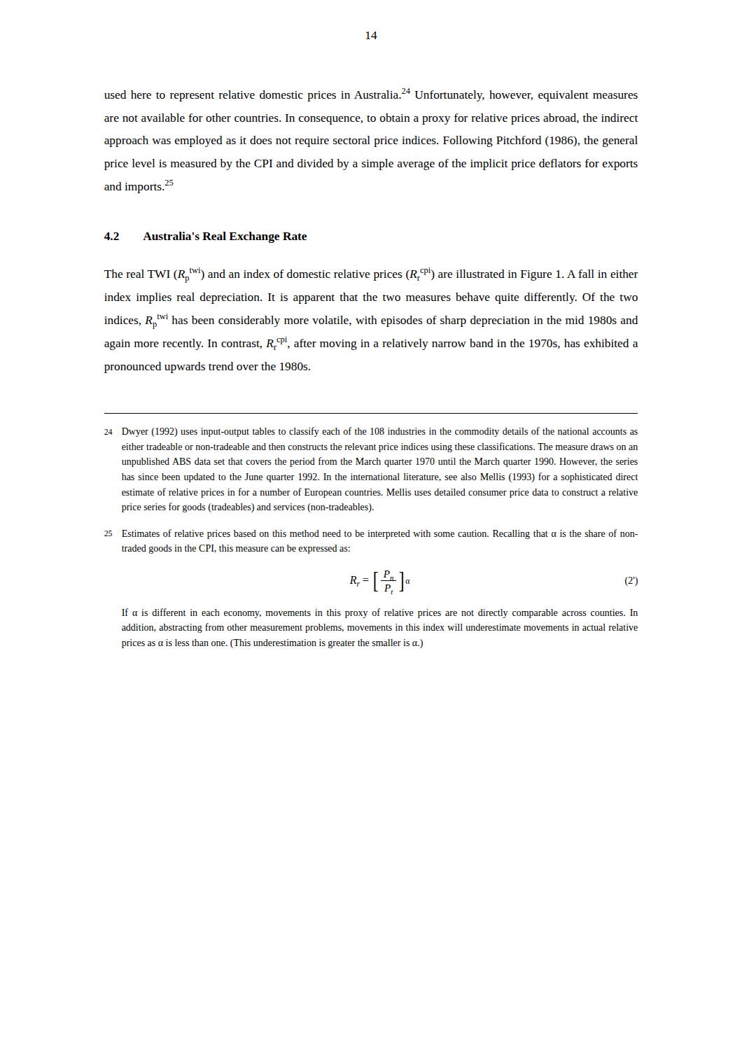14
used here to represent relative domestic prices in Australia.24 Unfortunately, however, equivalent measures are not available for other countries. In consequence, to obtain a proxy for relative prices abroad, the indirect approach was employed as it does not require sectoral price indices. Following Pitchford (1986), the general price level is measured by the CPI and divided by a simple average of the implicit price deflators for exports and imports.25
4.2 Australia's Real Exchange Rate
The real TWI (Rptwi) and an index of domestic relative prices (Rrcpi) are illustrated in Figure 1. A fall in either index implies real depreciation. It is apparent that the two measures behave quite differently. Of the two indices, Rptwi has been considerably more volatile, with episodes of sharp depreciation in the mid 1980s and again more recently. In contrast, Rrcpi, after moving in a relatively narrow band in the 1970s, has exhibited a pronounced upwards trend over the 1980s.
24
Dwyer (1992) uses input-output tables to classify each of the 108 industries in the commodity details of the national accounts as either tradeable or non-tradeable and then constructs the relevant price indices using these classifications. The measure draws on an unpublished ABS data set that covers the period from the March quarter 1970 until the March quarter 1990. However, the series has since been updated to the June quarter 1992. In the international literature, see also Mellis (1993) for a sophisticated direct estimate of relative prices in for a number of European countries. Mellis uses detailed consumer price data to construct a relative price series for goods (tradeables) and services (non-tradeables).
25
Estimates of relative prices based on this method need to be interpreted with some caution. Recalling that α is the share of non-traded goods in the CPI, this measure can be expressed as:
Rr = [ Pn Pt ] α
(2')
If α is different in each economy, movements in this proxy of relative prices are not directly comparable across counties. In addition, abstracting from other measurement problems, movements in this index will underestimate movements in actual relative prices as α is less than one. (This underestimation is greater the smaller is α.)